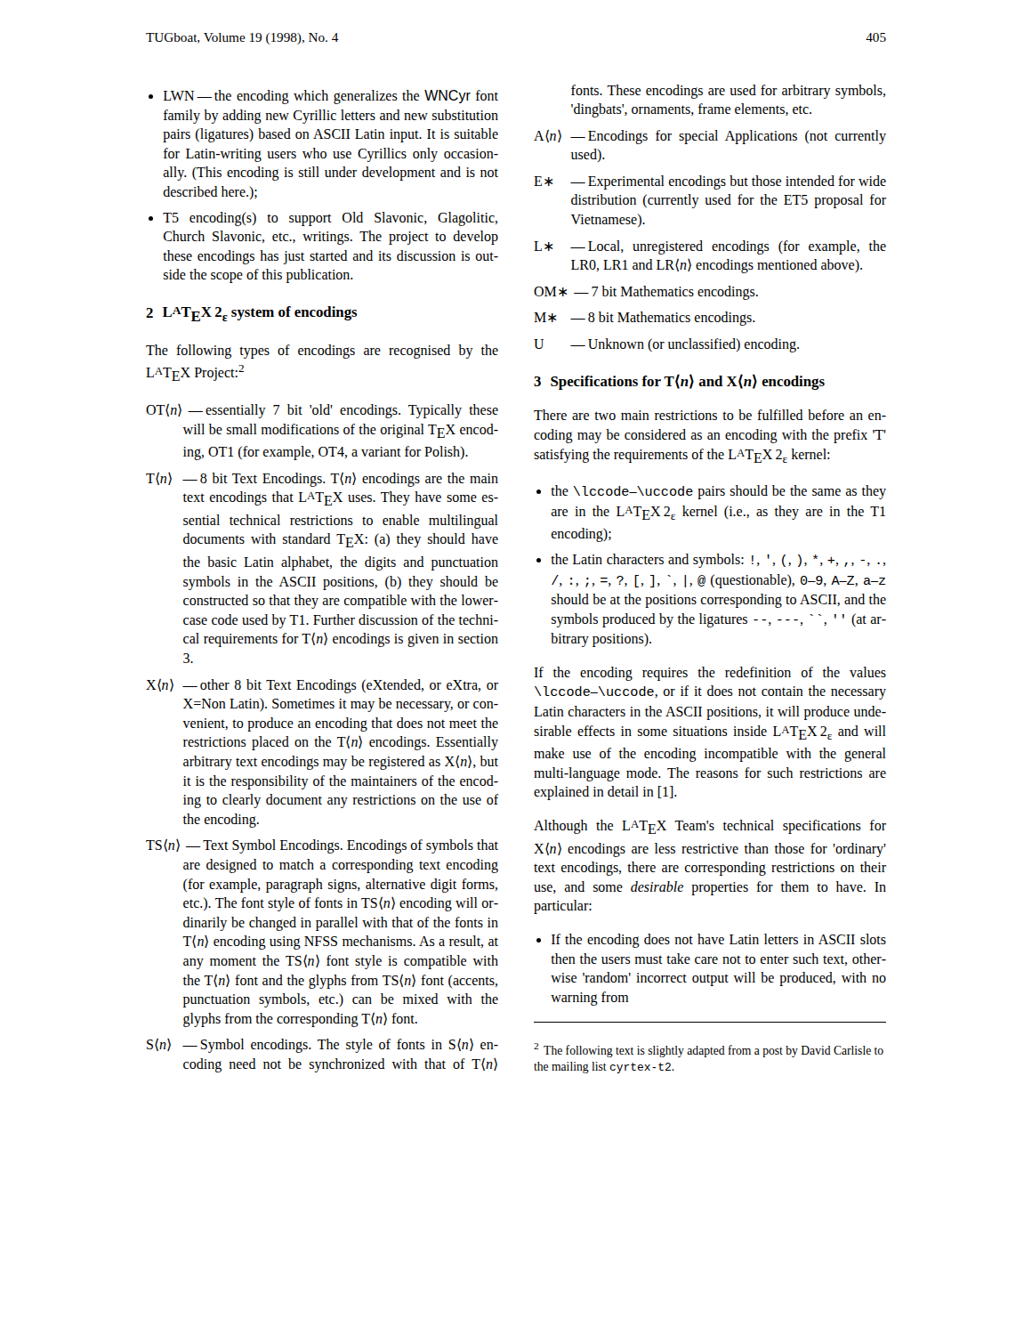TUGboat, Volume 19 (1998), No. 4 405
LWN — the encoding which generalizes the WNCyr font family by adding new Cyrillic letters and new substitution pairs (ligatures) based on ASCII Latin input. It is suitable for Latin-writing users who use Cyrillics only occasionally. (This encoding is still under development and is not described here.);
T5 encoding(s) to support Old Slavonic, Glagolitic, Church Slavonic, etc., writings. The project to develop these encodings has just started and its discussion is outside the scope of this publication.
2 LATEX 2ε system of encodings
The following types of encodings are recognised by the LATEX Project:2
OT⟨n⟩
— essentially 7 bit 'old' encodings. Typically these will be small modifications of the original TEX encoding, OT1 (for example, OT4, a variant for Polish).
T⟨n⟩
— 8 bit Text Encodings. T⟨n⟩ encodings are the main text encodings that LATEX uses. They have some essential technical restrictions to enable multilingual documents with standard TEX: (a) they should have the basic Latin alphabet, the digits and punctuation symbols in the ASCII positions, (b) they should be constructed so that they are compatible with the lowercase code used by T1. Further discussion of the technical requirements for T⟨n⟩ encodings is given in section 3.
X⟨n⟩
— other 8 bit Text Encodings (eXtended, or eXtra, or X=Non Latin). Sometimes it may be necessary, or convenient, to produce an encoding that does not meet the restrictions placed on the T⟨n⟩ encodings. Essentially arbitrary text encodings may be registered as X⟨n⟩, but it is the responsibility of the maintainers of the encoding to clearly document any restrictions on the use of the encoding.
TS⟨n⟩
— Text Symbol Encodings. Encodings of symbols that are designed to match a corresponding text encoding (for example, paragraph signs, alternative digit forms, etc.). The font style of fonts in TS⟨n⟩ encoding will ordinarily be changed in parallel with that of the fonts in T⟨n⟩ encoding using NFSS mechanisms. As a result, at any moment the TS⟨n⟩ font style is compatible with the T⟨n⟩ font and the glyphs from TS⟨n⟩ font (accents, punctuation symbols, etc.) can be mixed with the glyphs from the corresponding T⟨n⟩ font.
S⟨n⟩
— Symbol encodings. The style of fonts in S⟨n⟩ encoding need not be synchronized with that of T⟨n⟩ fonts. These encodings are used for arbitrary symbols, 'dingbats', ornaments, frame elements, etc.
A⟨n⟩
— Encodings for special Applications (not currently used).
E∗
— Experimental encodings but those intended for wide distribution (currently used for the ET5 proposal for Vietnamese).
L∗
— Local, unregistered encodings (for example, the LR0, LR1 and LR⟨n⟩ encodings mentioned above).
OM∗
— 7 bit Mathematics encodings.
M∗
— 8 bit Mathematics encodings.
U
— Unknown (or unclassified) encoding.
3 Specifications for T⟨n⟩ and X⟨n⟩ encodings
There are two main restrictions to be fulfilled before an encoding may be considered as an encoding with the prefix 'T' satisfying the requirements of the LATEX 2ε kernel:
the \lccode–\uccode pairs should be the same as they are in the LATEX 2ε kernel (i.e., as they are in the T1 encoding);
the Latin characters and symbols: !, ', (, ), *, +, ,, -, ., /, :, ;, =, ?, [, ], `, |, @ (questionable), 0–9, A–Z, a–z should be at the positions corresponding to ASCII, and the symbols produced by the ligatures --, ---, ``, '' (at arbitrary positions).
If the encoding requires the redefinition of the values \lccode–\uccode, or if it does not contain the necessary Latin characters in the ASCII positions, it will produce undesirable effects in some situations inside LATEX 2ε and will make use of the encoding incompatible with the general multi-language mode. The reasons for such restrictions are explained in detail in [1].
Although the LATEX Team's technical specifications for X⟨n⟩ encodings are less restrictive than those for 'ordinary' text encodings, there are corresponding restrictions on their use, and some desirable properties for them to have. In particular:
If the encoding does not have Latin letters in ASCII slots then the users must take care not to enter such text, otherwise 'random' incorrect output will be produced, with no warning from
2 The following text is slightly adapted from a post by David Carlisle to the mailing list cyrtex-t2.